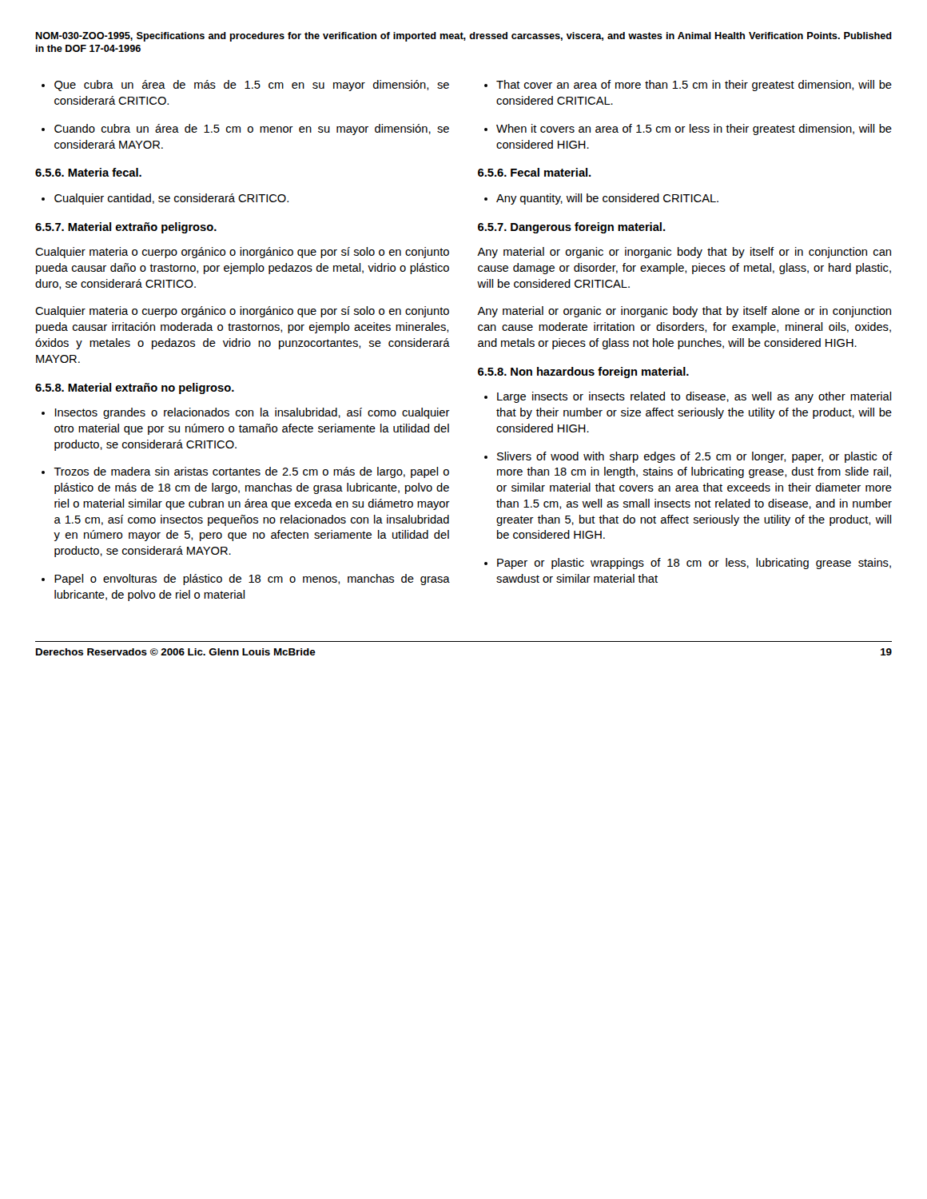NOM-030-ZOO-1995, Specifications and procedures for the verification of imported meat, dressed carcasses, viscera, and wastes in Animal Health Verification Points. Published in the DOF 17-04-1996
| Que cubra un área de más de 1.5 cm en su mayor dimensión, se considerará CRITICO. Cuando cubra un área de 1.5 cm o menor en su mayor dimensión, se considerará MAYOR. 6.5.6. Materia fecal. Cualquier cantidad, se considerará CRITICO. 6.5.7. Material extraño peligroso. Cualquier materia o cuerpo orgánico o inorgánico que por sí solo o en conjunto pueda causar daño o trastorno, por ejemplo pedazos de metal, vidrio o plástico duro, se considerará CRITICO. Cualquier materia o cuerpo orgánico o inorgánico que por sí solo o en conjunto pueda causar irritación moderada o trastornos, por ejemplo aceites minerales, óxidos y metales o pedazos de vidrio no punzocortantes, se considerará MAYOR. 6.5.8. Material extraño no peligroso. Insectos grandes o relacionados con la insalubridad, así como cualquier otro material que por su número o tamaño afecte seriamente la utilidad del producto, se considerará CRITICO. Trozos de madera sin aristas cortantes de 2.5 cm o más de largo, papel o plástico de más de 18 cm de largo, manchas de grasa lubricante, polvo de riel o material similar que cubran un área que exceda en su diámetro mayor a 1.5 cm, así como insectos pequeños no relacionados con la insalubridad y en número mayor de 5, pero que no afecten seriamente la utilidad del producto, se considerará MAYOR. Papel o envolturas de plástico de 18 cm o menos, manchas de grasa lubricante, de polvo de riel o material | That cover an area of more than 1.5 cm in their greatest dimension, will be considered CRITICAL. When it covers an area of 1.5 cm or less in their greatest dimension, will be considered HIGH. 6.5.6. Fecal material. Any quantity, will be considered CRITICAL. 6.5.7. Dangerous foreign material. Any material or organic or inorganic body that by itself or in conjunction can cause damage or disorder, for example, pieces of metal, glass, or hard plastic, will be considered CRITICAL. Any material or organic or inorganic body that by itself alone or in conjunction can cause moderate irritation or disorders, for example, mineral oils, oxides, and metals or pieces of glass not hole punches, will be considered HIGH. 6.5.8. Non hazardous foreign material. Large insects or insects related to disease, as well as any other material that by their number or size affect seriously the utility of the product, will be considered HIGH. Slivers of wood with sharp edges of 2.5 cm or longer, paper, or plastic of more than 18 cm in length, stains of lubricating grease, dust from slide rail, or similar material that covers an area that exceeds in their diameter more than 1.5 cm, as well as small insects not related to disease, and in number greater than 5, but that do not affect seriously the utility of the product, will be considered HIGH. Paper or plastic wrappings of 18 cm or less, lubricating grease stains, sawdust or similar material that |
Derechos Reservados © 2006 Lic. Glenn Louis McBride 19